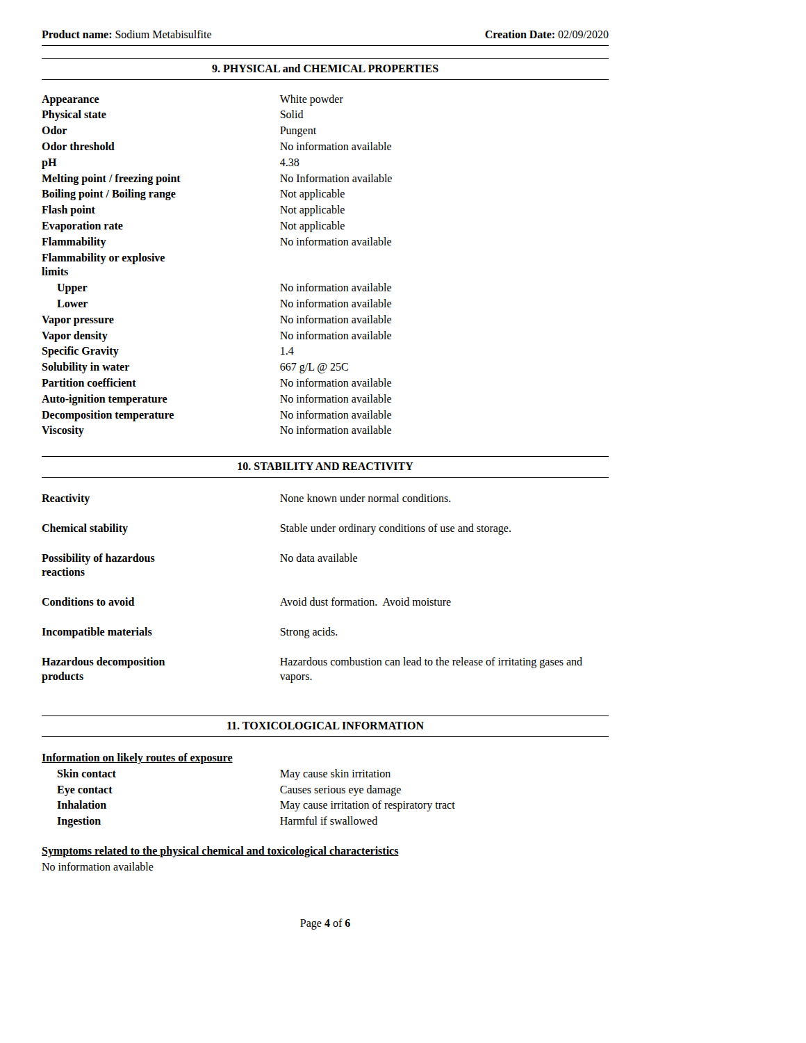Product name: Sodium Metabisulfite
Creation Date: 02/09/2020
9. PHYSICAL and CHEMICAL PROPERTIES
| Appearance | White powder |
| Physical state | Solid |
| Odor | Pungent |
| Odor threshold | No information available |
| pH | 4.38 |
| Melting point / freezing point | No Information available |
| Boiling point / Boiling range | Not applicable |
| Flash point | Not applicable |
| Evaporation rate | Not applicable |
| Flammability | No information available |
| Flammability or explosive limits | |
| Upper | No information available |
| Lower | No information available |
| Vapor pressure | No information available |
| Vapor density | No information available |
| Specific Gravity | 1.4 |
| Solubility in water | 667 g/L @ 25C |
| Partition coefficient | No information available |
| Auto-ignition temperature | No information available |
| Decomposition temperature | No information available |
| Viscosity | No information available |
10. STABILITY AND REACTIVITY
| Reactivity | None known under normal conditions. |
| Chemical stability | Stable under ordinary conditions of use and storage. |
| Possibility of hazardous reactions | No data available |
| Conditions to avoid | Avoid dust formation. Avoid moisture |
| Incompatible materials | Strong acids. |
| Hazardous decomposition products | Hazardous combustion can lead to the release of irritating gases and vapors. |
11. TOXICOLOGICAL INFORMATION
Information on likely routes of exposure
| Skin contact | May cause skin irritation |
| Eye contact | Causes serious eye damage |
| Inhalation | May cause irritation of respiratory tract |
| Ingestion | Harmful if swallowed |
Symptoms related to the physical chemical and toxicological characteristics
No information available
Page 4 of 6